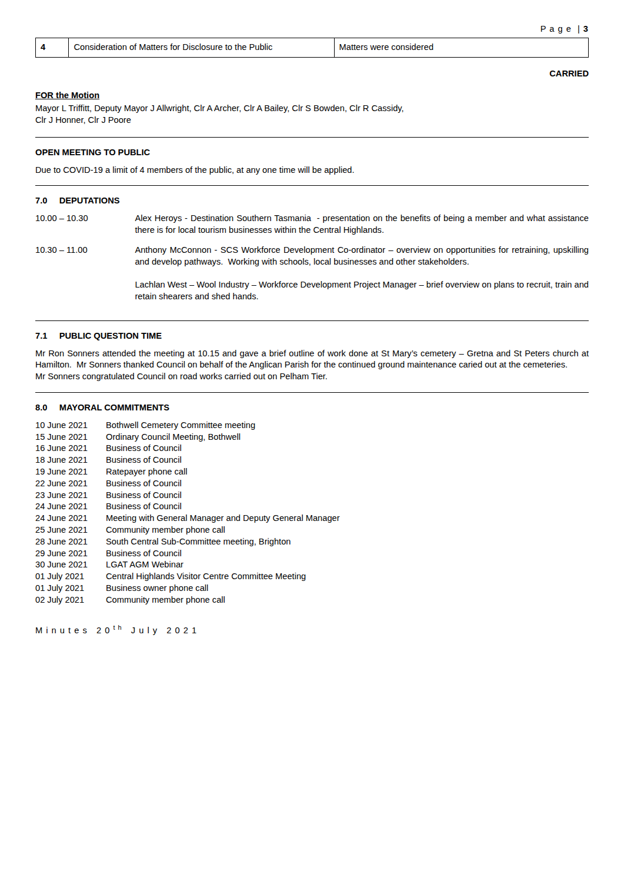P a g e | 3
| 4 | Consideration of Matters for Disclosure to the Public | Matters were considered |
CARRIED
FOR the Motion
Mayor L Triffitt, Deputy Mayor J Allwright, Clr A Archer, Clr A Bailey, Clr S Bowden, Clr R Cassidy,
Clr J Honner, Clr J Poore
OPEN MEETING TO PUBLIC
Due to COVID-19 a limit of 4 members of the public, at any one time will be applied.
7.0 DEPUTATIONS
| 10.00 – 10.30 | Alex Heroys - Destination Southern Tasmania - presentation on the benefits of being a member and what assistance there is for local tourism businesses within the Central Highlands. |
| 10.30 – 11.00 | Anthony McConnon - SCS Workforce Development Co-ordinator – overview on opportunities for retraining, upskilling and develop pathways. Working with schools, local businesses and other stakeholders. Lachlan West – Wool Industry – Workforce Development Project Manager – brief overview on plans to recruit, train and retain shearers and shed hands. |
7.1 PUBLIC QUESTION TIME
Mr Ron Sonners attended the meeting at 10.15 and gave a brief outline of work done at St Mary’s cemetery – Gretna and St Peters church at Hamilton. Mr Sonners thanked Council on behalf of the Anglican Parish for the continued ground maintenance caried out at the cemeteries.
Mr Sonners congratulated Council on road works carried out on Pelham Tier.
8.0 MAYORAL COMMITMENTS
10 June 2021 Bothwell Cemetery Committee meeting
15 June 2021 Ordinary Council Meeting, Bothwell
16 June 2021 Business of Council
18 June 2021 Business of Council
19 June 2021 Ratepayer phone call
22 June 2021 Business of Council
23 June 2021 Business of Council
24 June 2021 Business of Council
24 June 2021 Meeting with General Manager and Deputy General Manager
25 June 2021 Community member phone call
28 June 2021 South Central Sub-Committee meeting, Brighton
29 June 2021 Business of Council
30 June 2021 LGAT AGM Webinar
01 July 2021 Central Highlands Visitor Centre Committee Meeting
01 July 2021 Business owner phone call
02 July 2021 Community member phone call
M i n u t e s 2 0 t h J u l y 2 0 2 1